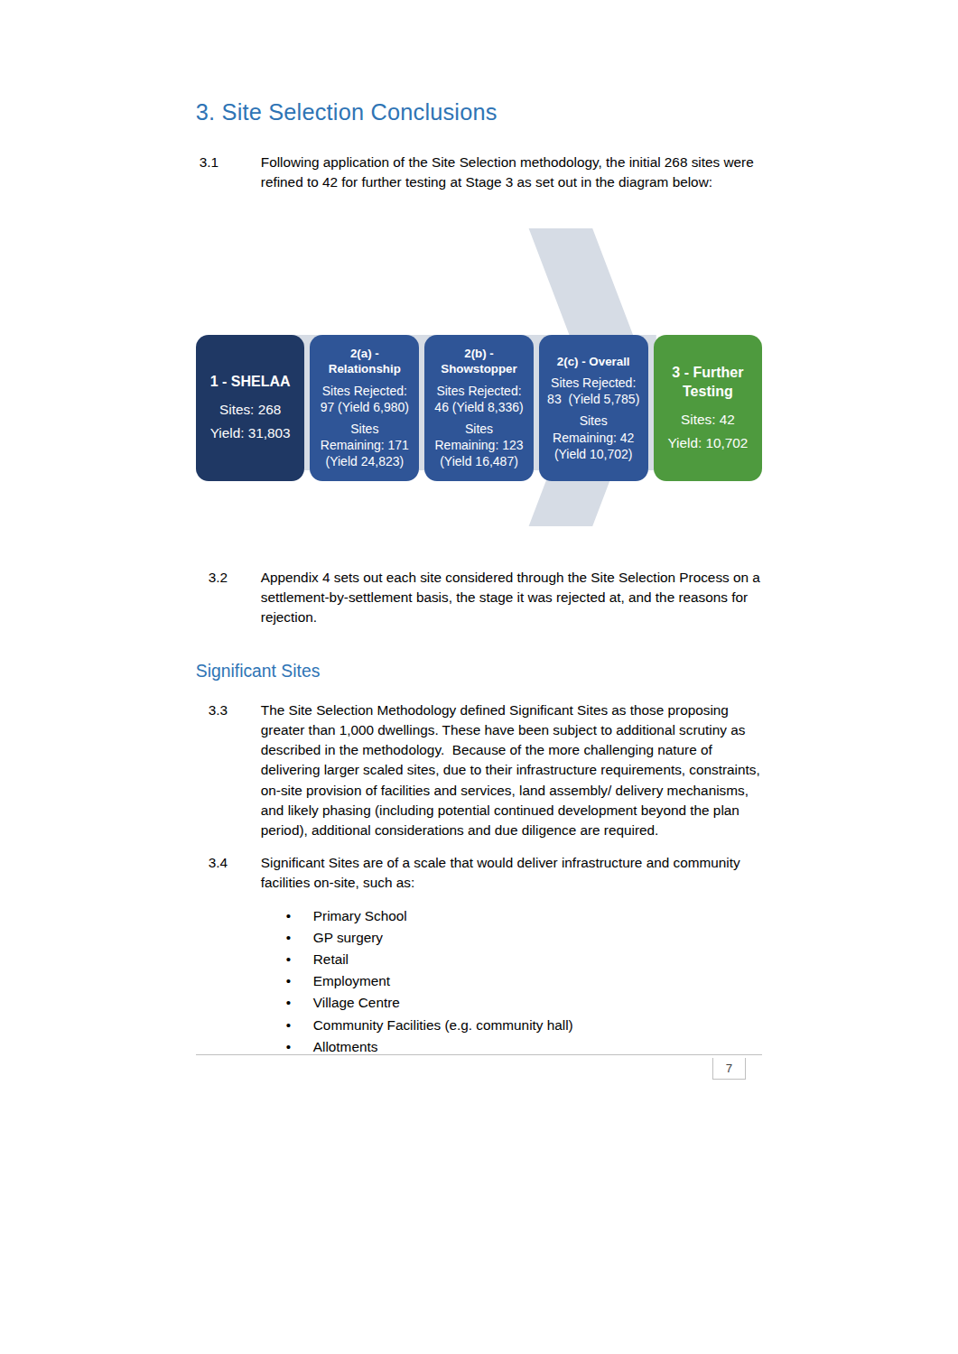3. Site Selection Conclusions
3.1
Following application of the Site Selection methodology, the initial 268 sites were refined to 42 for further testing at Stage 3 as set out in the diagram below:
1 - SHELAA
Sites: 268
Yield: 31,803
2(a) - Relationship
Sites Rejected: 97 (Yield 6,980)
Sites Remaining: 171 (Yield 24,823)
2(b) - Showstopper
Sites Rejected: 46 (Yield 8,336)
Sites Remaining: 123 (Yield 16,487)
2(c) - Overall
Sites Rejected: 83 (Yield 5,785)
Sites Remaining: 42 (Yield 10,702)
3 - Further Testing
Sites: 42
Yield: 10,702
3.2
Appendix 4 sets out each site considered through the Site Selection Process on a settlement-by-settlement basis, the stage it was rejected at, and the reasons for rejection.
Significant Sites
3.3
The Site Selection Methodology defined Significant Sites as those proposing greater than 1,000 dwellings. These have been subject to additional scrutiny as described in the methodology. Because of the more challenging nature of delivering larger scaled sites, due to their infrastructure requirements, constraints, on-site provision of facilities and services, land assembly/ delivery mechanisms, and likely phasing (including potential continued development beyond the plan period), additional considerations and due diligence are required.
3.4
Significant Sites are of a scale that would deliver infrastructure and community facilities on-site, such as:
Primary School
GP surgery
Retail
Employment
Village Centre
Community Facilities (e.g. community hall)
Allotments
7